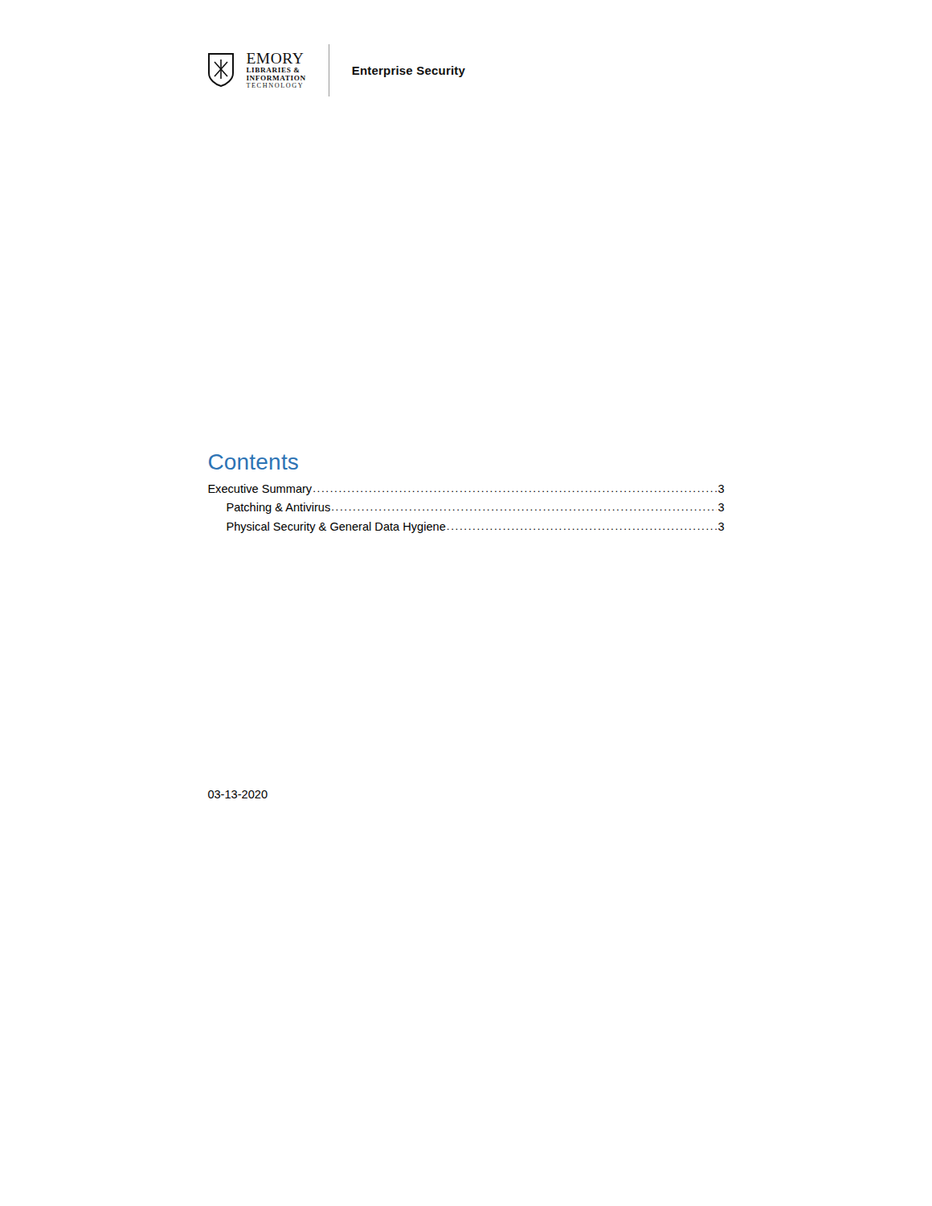EMORY
LIBRARIES &
INFORMATION
TECHNOLOGY
Enterprise Security
Contents
Executive Summary .................................................................................................................................................................................................. 3
Patching & Antivirus .................................................................................................................................................................................................. 3
Physical Security & General Data Hygiene .................................................................................................................................................................................................. 3
03-13-2020